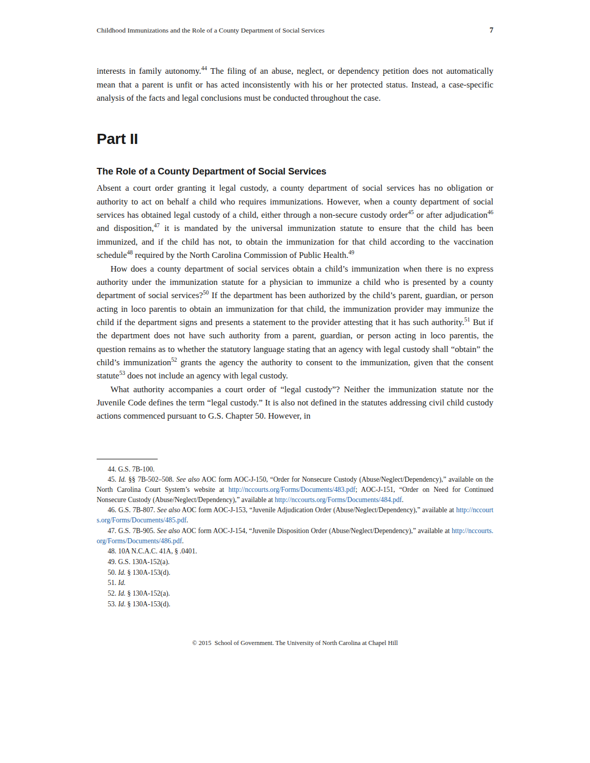Childhood Immunizations and the Role of a County Department of Social Services 7
interests in family autonomy.44 The filing of an abuse, neglect, or dependency petition does not automatically mean that a parent is unfit or has acted inconsistently with his or her protected status. Instead, a case-specific analysis of the facts and legal conclusions must be conducted throughout the case.
Part II
The Role of a County Department of Social Services
Absent a court order granting it legal custody, a county department of social services has no obligation or authority to act on behalf a child who requires immunizations. However, when a county department of social services has obtained legal custody of a child, either through a non-secure custody order45 or after adjudication46 and disposition,47 it is mandated by the universal immunization statute to ensure that the child has been immunized, and if the child has not, to obtain the immunization for that child according to the vaccination schedule48 required by the North Carolina Commission of Public Health.49
How does a county department of social services obtain a child’s immunization when there is no express authority under the immunization statute for a physician to immunize a child who is presented by a county department of social services?50 If the department has been authorized by the child’s parent, guardian, or person acting in loco parentis to obtain an immunization for that child, the immunization provider may immunize the child if the department signs and presents a statement to the provider attesting that it has such authority.51 But if the department does not have such authority from a parent, guardian, or person acting in loco parentis, the question remains as to whether the statutory language stating that an agency with legal custody shall “obtain” the child’s immunization52 grants the agency the authority to consent to the immunization, given that the consent statute53 does not include an agency with legal custody.
What authority accompanies a court order of “legal custody”? Neither the immunization statute nor the Juvenile Code defines the term “legal custody.” It is also not defined in the statutes addressing civil child custody actions commenced pursuant to G.S. Chapter 50. However, in
44. G.S. 7B-100.
45. Id. §§ 7B-502–508. See also AOC form AOC-J-150, “Order for Nonsecure Custody (Abuse/Neglect/Dependency),” available on the North Carolina Court System’s website at http://nccourts.org/Forms/Documents/483.pdf; AOC-J-151, “Order on Need for Continued Nonsecure Custody (Abuse/Neglect/Dependency),” available at http://nccourts.org/Forms/Documents/484.pdf.
46. G.S. 7B-807. See also AOC form AOC-J-153, “Juvenile Adjudication Order (Abuse/Neglect/Dependency),” available at http://nccourts.org/Forms/Documents/485.pdf.
47. G.S. 7B-905. See also AOC form AOC-J-154, “Juvenile Disposition Order (Abuse/Neglect/Dependency),” available at http://nccourts.org/Forms/Documents/486.pdf.
48. 10A N.C.A.C. 41A, § .0401.
49. G.S. 130A-152(a).
50. Id. § 130A-153(d).
51. Id.
52. Id. § 130A-152(a).
53. Id. § 130A-153(d).
© 2015 School of Government. The University of North Carolina at Chapel Hill